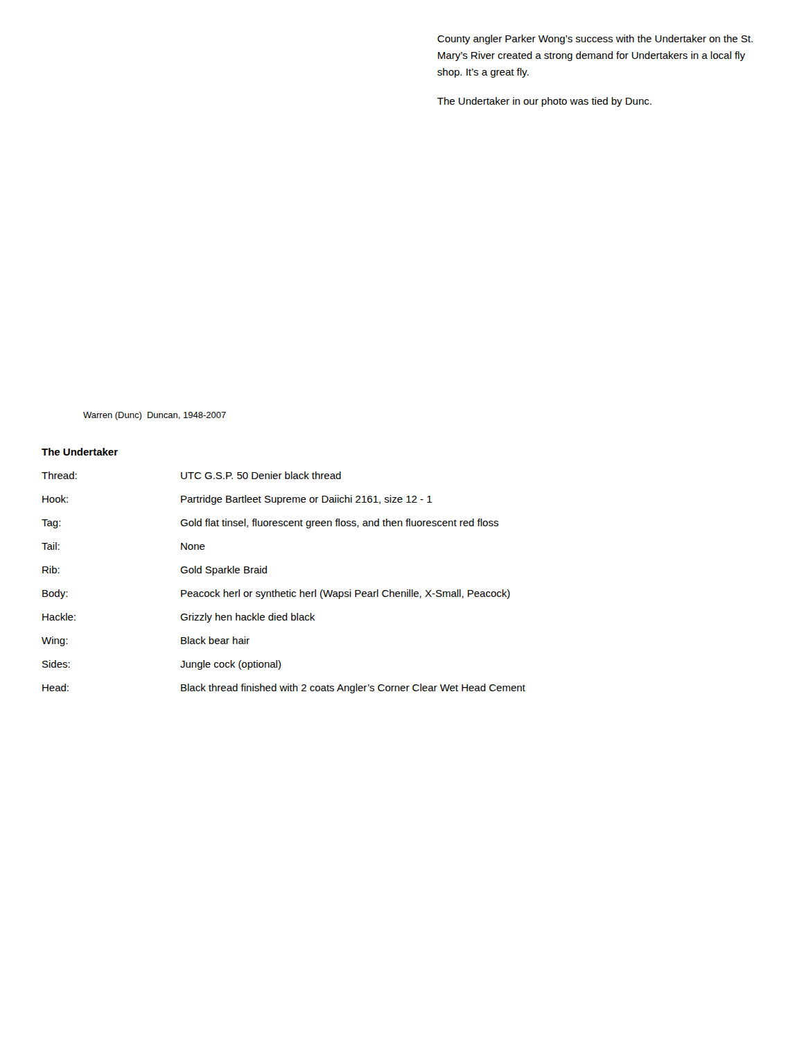Warren (Dunc) Duncan, 1948-2007
County angler Parker Wong’s success with the Undertaker on the St. Mary’s River created a strong demand for Undertakers in a local fly shop. It’s a great fly.
The Undertaker in our photo was tied by Dunc.
The Undertaker
| Thread: | UTC G.S.P. 50 Denier black thread |
| Hook: | Partridge Bartleet Supreme or Daiichi 2161, size 12 - 1 |
| Tag: | Gold flat tinsel, fluorescent green floss, and then fluorescent red floss |
| Tail: | None |
| Rib: | Gold Sparkle Braid |
| Body: | Peacock herl or synthetic herl (Wapsi Pearl Chenille, X-Small, Peacock) |
| Hackle: | Grizzly hen hackle died black |
| Wing: | Black bear hair |
| Sides: | Jungle cock (optional) |
| Head: | Black thread finished with 2 coats Angler’s Corner Clear Wet Head Cement |